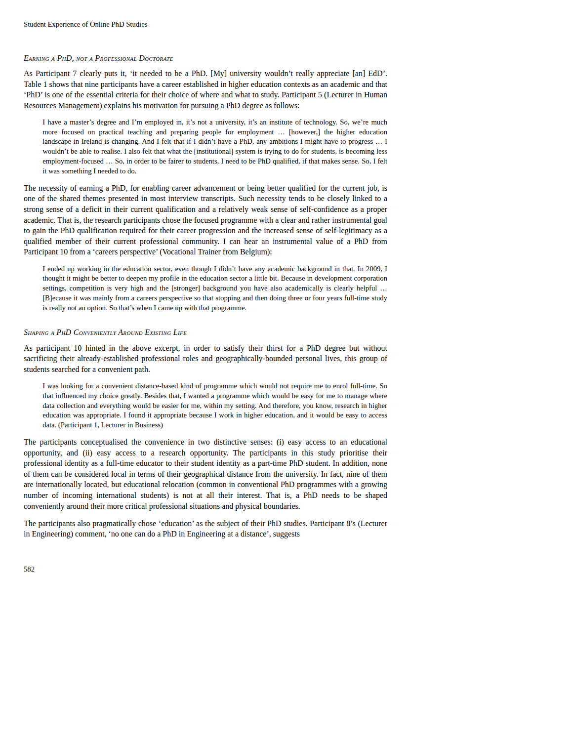Student Experience of Online PhD Studies
Earning a PhD, not a Professional Doctorate
As Participant 7 clearly puts it, ‘it needed to be a PhD. [My] university wouldn’t really appreciate [an] EdD’. Table 1 shows that nine participants have a career established in higher education contexts as an academic and that ‘PhD’ is one of the essential criteria for their choice of where and what to study. Participant 5 (Lecturer in Human Resources Management) explains his motivation for pursuing a PhD degree as follows:
I have a master’s degree and I’m employed in, it’s not a university, it’s an institute of technology. So, we’re much more focused on practical teaching and preparing people for employment … [however,] the higher education landscape in Ireland is changing. And I felt that if I didn’t have a PhD, any ambitions I might have to progress … I wouldn’t be able to realise. I also felt that what the [institutional] system is trying to do for students, is becoming less employment-focused … So, in order to be fairer to students, I need to be PhD qualified, if that makes sense. So, I felt it was something I needed to do.
The necessity of earning a PhD, for enabling career advancement or being better qualified for the current job, is one of the shared themes presented in most interview transcripts. Such necessity tends to be closely linked to a strong sense of a deficit in their current qualification and a relatively weak sense of self-confidence as a proper academic. That is, the research participants chose the focused programme with a clear and rather instrumental goal to gain the PhD qualification required for their career progression and the increased sense of self-legitimacy as a qualified member of their current professional community. I can hear an instrumental value of a PhD from Participant 10 from a ‘careers perspective’ (Vocational Trainer from Belgium):
I ended up working in the education sector, even though I didn’t have any academic background in that. In 2009, I thought it might be better to deepen my profile in the education sector a little bit. Because in development corporation settings, competition is very high and the [stronger] background you have also academically is clearly helpful … [B]ecause it was mainly from a careers perspective so that stopping and then doing three or four years full-time study is really not an option. So that’s when I came up with that programme.
Shaping a PhD Conveniently Around Existing Life
As participant 10 hinted in the above excerpt, in order to satisfy their thirst for a PhD degree but without sacrificing their already-established professional roles and geographically-bounded personal lives, this group of students searched for a convenient path.
I was looking for a convenient distance-based kind of programme which would not require me to enrol full-time. So that influenced my choice greatly. Besides that, I wanted a programme which would be easy for me to manage where data collection and everything would be easier for me, within my setting. And therefore, you know, research in higher education was appropriate. I found it appropriate because I work in higher education, and it would be easy to access data. (Participant 1, Lecturer in Business)
The participants conceptualised the convenience in two distinctive senses: (i) easy access to an educational opportunity, and (ii) easy access to a research opportunity. The participants in this study prioritise their professional identity as a full-time educator to their student identity as a part-time PhD student. In addition, none of them can be considered local in terms of their geographical distance from the university. In fact, nine of them are internationally located, but educational relocation (common in conventional PhD programmes with a growing number of incoming international students) is not at all their interest. That is, a PhD needs to be shaped conveniently around their more critical professional situations and physical boundaries.
The participants also pragmatically chose ‘education’ as the subject of their PhD studies. Participant 8’s (Lecturer in Engineering) comment, ‘no one can do a PhD in Engineering at a distance’, suggests
582